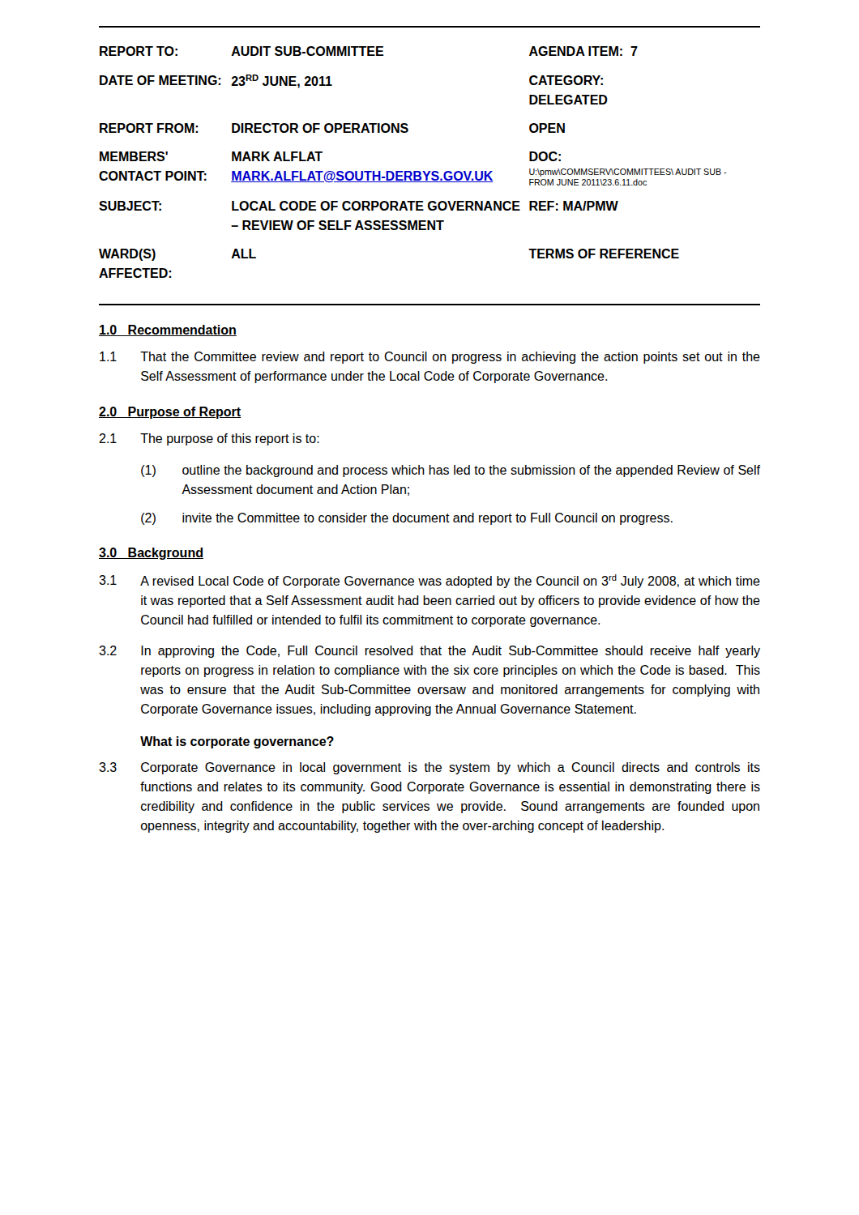| Report to: | Audit Sub-Committee | Agenda Item: 7 |
| Date of Meeting: | 23 rd June, 2011 | Category: Delegated |
| Report from: | Director of Operations | Open |
| Members' Contact Point: | Mark Alflat mark.alflat@south-derbys.gov.uk | Doc: U:\pmw\COMMSERV\COMMITTEES\ AUDIT SUB - FROM JUNE 2011\23.6.11.doc |
| Subject: | Local Code of Corporate Governance – Review of Self Assessment | Ref: MA/PMW |
| Ward(s) Affected: | All | Terms of Reference |
1.0 Recommendation
1.1
That the Committee review and report to Council on progress in achieving the action points set out in the Self Assessment of performance under the Local Code of Corporate Governance.
2.0 Purpose of Report
2.1
The purpose of this report is to:
(1)
outline the background and process which has led to the submission of the appended Review of Self Assessment document and Action Plan;
(2)
invite the Committee to consider the document and report to Full Council on progress.
3.0 Background
3.1
A revised Local Code of Corporate Governance was adopted by the Council on 3rd July 2008, at which time it was reported that a Self Assessment audit had been carried out by officers to provide evidence of how the Council had fulfilled or intended to fulfil its commitment to corporate governance.
3.2
In approving the Code, Full Council resolved that the Audit Sub-Committee should receive half yearly reports on progress in relation to compliance with the six core principles on which the Code is based. This was to ensure that the Audit Sub-Committee oversaw and monitored arrangements for complying with Corporate Governance issues, including approving the Annual Governance Statement.
What is corporate governance?
3.3
Corporate Governance in local government is the system by which a Council directs and controls its functions and relates to its community. Good Corporate Governance is essential in demonstrating there is credibility and confidence in the public services we provide. Sound arrangements are founded upon openness, integrity and accountability, together with the over-arching concept of leadership.